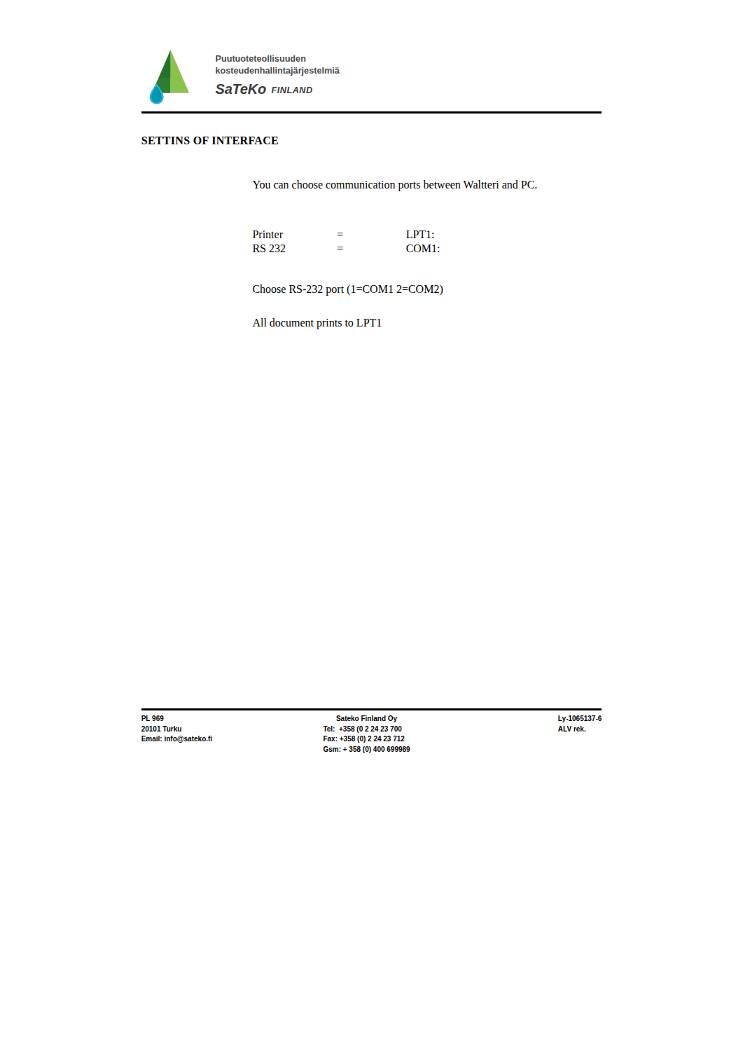Puutuoteteollisuuden
kosteudenhallintajärjestelmiä
SaTeKoFINLAND
SETTINS OF INTERFACE
You can choose communication ports between Waltteri and PC.
| Printer | = | LPT1: |
| RS 232 | = | COM1: |
Choose RS-232 port (1=COM1 2=COM2)
All document prints to LPT1
PL 969
20101 Turku
Email: info@sateko.fi
Sateko Finland Oy
Tel: +358 (0 2 24 23 700
Fax: +358 (0) 2 24 23 712
Gsm: + 358 (0) 400 699989
Ly-1065137-6
ALV rek.